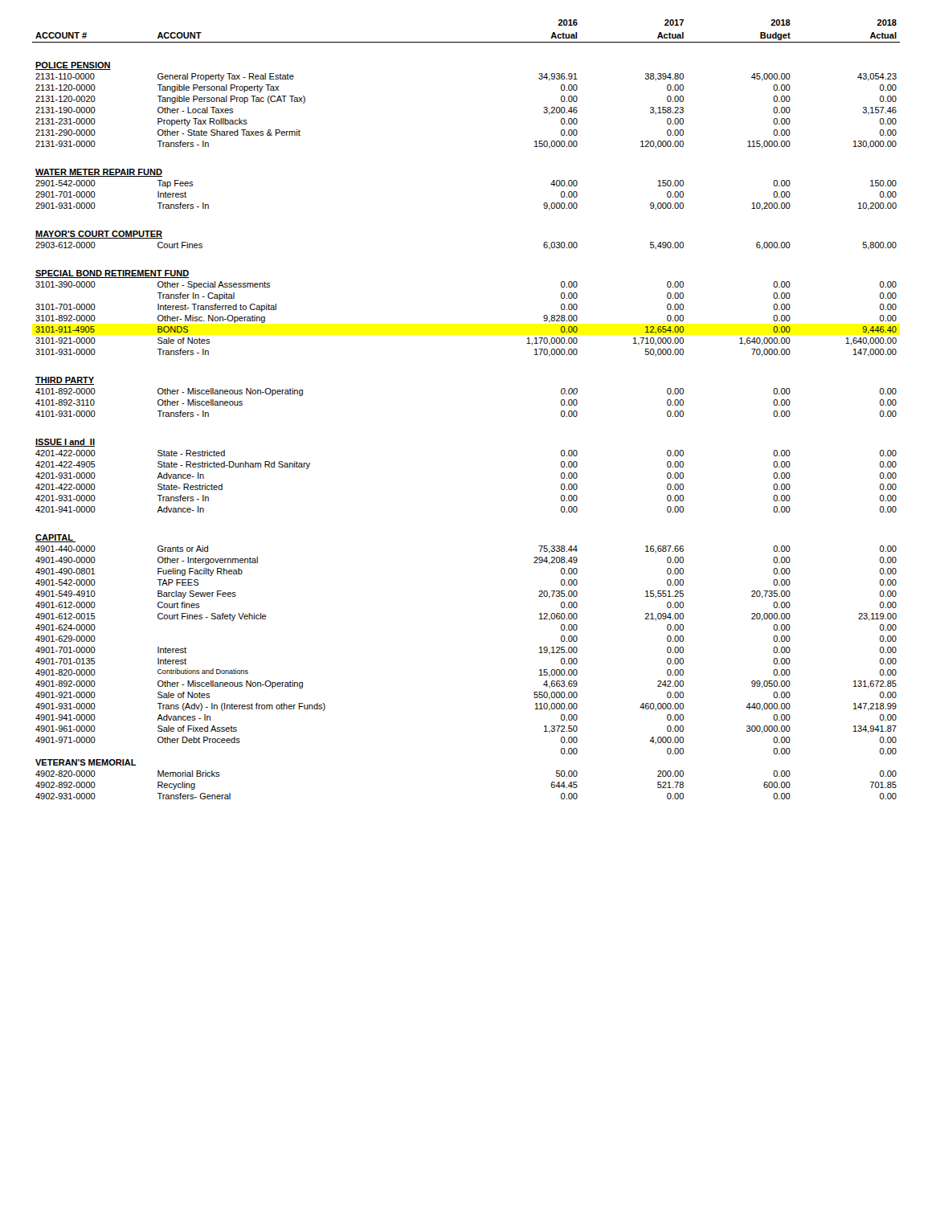| | | 2016 | 2017 | 2018 | 2018 |
| --- | --- | --- | --- | --- | --- |
| ACCOUNT # | ACCOUNT | Actual | Actual | Budget | Actual |
| POLICE PENSION |
| 2131-110-0000 | General Property Tax - Real Estate | 34,936.91 | 38,394.80 | 45,000.00 | 43,054.23 |
| 2131-120-0000 | Tangible Personal Property Tax | 0.00 | 0.00 | 0.00 | 0.00 |
| 2131-120-0020 | Tangible Personal Prop Tac (CAT Tax) | 0.00 | 0.00 | 0.00 | 0.00 |
| 2131-190-0000 | Other - Local Taxes | 3,200.46 | 3,158.23 | 0.00 | 3,157.46 |
| 2131-231-0000 | Property Tax Rollbacks | 0.00 | 0.00 | 0.00 | 0.00 |
| 2131-290-0000 | Other - State Shared Taxes & Permit | 0.00 | 0.00 | 0.00 | 0.00 |
| 2131-931-0000 | Transfers - In | 150,000.00 | 120,000.00 | 115,000.00 | 130,000.00 |
| WATER METER REPAIR FUND |
| 2901-542-0000 | Tap Fees | 400.00 | 150.00 | 0.00 | 150.00 |
| 2901-701-0000 | Interest | 0.00 | 0.00 | 0.00 | 0.00 |
| 2901-931-0000 | Transfers - In | 9,000.00 | 9,000.00 | 10,200.00 | 10,200.00 |
| MAYOR'S COURT COMPUTER |
| 2903-612-0000 | Court Fines | 6,030.00 | 5,490.00 | 6,000.00 | 5,800.00 |
| SPECIAL BOND RETIREMENT FUND |
| 3101-390-0000 | Other - Special Assessments | 0.00 | 0.00 | 0.00 | 0.00 |
| | Transfer In - Capital | 0.00 | 0.00 | 0.00 | 0.00 |
| 3101-701-0000 | Interest- Transferred to Capital | 0.00 | 0.00 | 0.00 | 0.00 |
| 3101-892-0000 | Other- Misc. Non-Operating | 9,828.00 | 0.00 | 0.00 | 0.00 |
| 3101-911-4905 | BONDS | 0.00 | 12,654.00 | 0.00 | 9,446.40 |
| 3101-921-0000 | Sale of Notes | 1,170,000.00 | 1,710,000.00 | 1,640,000.00 | 1,640,000.00 |
| 3101-931-0000 | Transfers - In | 170,000.00 | 50,000.00 | 70,000.00 | 147,000.00 |
| THIRD PARTY |
| 4101-892-0000 | Other - Miscellaneous Non-Operating | 0.00 | 0.00 | 0.00 | 0.00 |
| 4101-892-3110 | Other - Miscellaneous | 0.00 | 0.00 | 0.00 | 0.00 |
| 4101-931-0000 | Transfers - In | 0.00 | 0.00 | 0.00 | 0.00 |
| ISSUE I and II |
| 4201-422-0000 | State - Restricted | 0.00 | 0.00 | 0.00 | 0.00 |
| 4201-422-4905 | State - Restricted-Dunham Rd Sanitary | 0.00 | 0.00 | 0.00 | 0.00 |
| 4201-931-0000 | Advance- In | 0.00 | 0.00 | 0.00 | 0.00 |
| 4201-422-0000 | State- Restricted | 0.00 | 0.00 | 0.00 | 0.00 |
| 4201-931-0000 | Transfers - In | 0.00 | 0.00 | 0.00 | 0.00 |
| 4201-941-0000 | Advance- In | 0.00 | 0.00 | 0.00 | 0.00 |
| CAPITAL |
| 4901-440-0000 | Grants or Aid | 75,338.44 | 16,687.66 | 0.00 | 0.00 |
| 4901-490-0000 | Other - Intergovernmental | 294,208.49 | 0.00 | 0.00 | 0.00 |
| 4901-490-0801 | Fueling Facilty Rheab | 0.00 | 0.00 | 0.00 | 0.00 |
| 4901-542-0000 | TAP FEES | 0.00 | 0.00 | 0.00 | 0.00 |
| 4901-549-4910 | Barclay Sewer Fees | 20,735.00 | 15,551.25 | 20,735.00 | 0.00 |
| 4901-612-0000 | Court fines | 0.00 | 0.00 | 0.00 | 0.00 |
| 4901-612-0015 | Court Fines - Safety Vehicle | 12,060.00 | 21,094.00 | 20,000.00 | 23,119.00 |
| 4901-624-0000 | | 0.00 | 0.00 | 0.00 | 0.00 |
| 4901-629-0000 | | 0.00 | 0.00 | 0.00 | 0.00 |
| 4901-701-0000 | Interest | 19,125.00 | 0.00 | 0.00 | 0.00 |
| 4901-701-0135 | Interest | 0.00 | 0.00 | 0.00 | 0.00 |
| 4901-820-0000 | Contributions and Donations | 15,000.00 | 0.00 | 0.00 | 0.00 |
| 4901-892-0000 | Other - Miscellaneous Non-Operating | 4,663.69 | 242.00 | 99,050.00 | 131,672.85 |
| 4901-921-0000 | Sale of Notes | 550,000.00 | 0.00 | 0.00 | 0.00 |
| 4901-931-0000 | Trans (Adv) - In (Interest from other Funds) | 110,000.00 | 460,000.00 | 440,000.00 | 147,218.99 |
| 4901-941-0000 | Advances - In | 0.00 | 0.00 | 0.00 | 0.00 |
| 4901-961-0000 | Sale of Fixed Assets | 1,372.50 | 0.00 | 300,000.00 | 134,941.87 |
| 4901-971-0000 | Other Debt Proceeds | 0.00 | 4,000.00 | 0.00 | 0.00 |
| | | 0.00 | 0.00 | 0.00 | 0.00 |
| VETERAN'S MEMORIAL |
| 4902-820-0000 | Memorial Bricks | 50.00 | 200.00 | 0.00 | 0.00 |
| 4902-892-0000 | Recycling | 644.45 | 521.78 | 600.00 | 701.85 |
| 4902-931-0000 | Transfers- General | 0.00 | 0.00 | 0.00 | 0.00 |